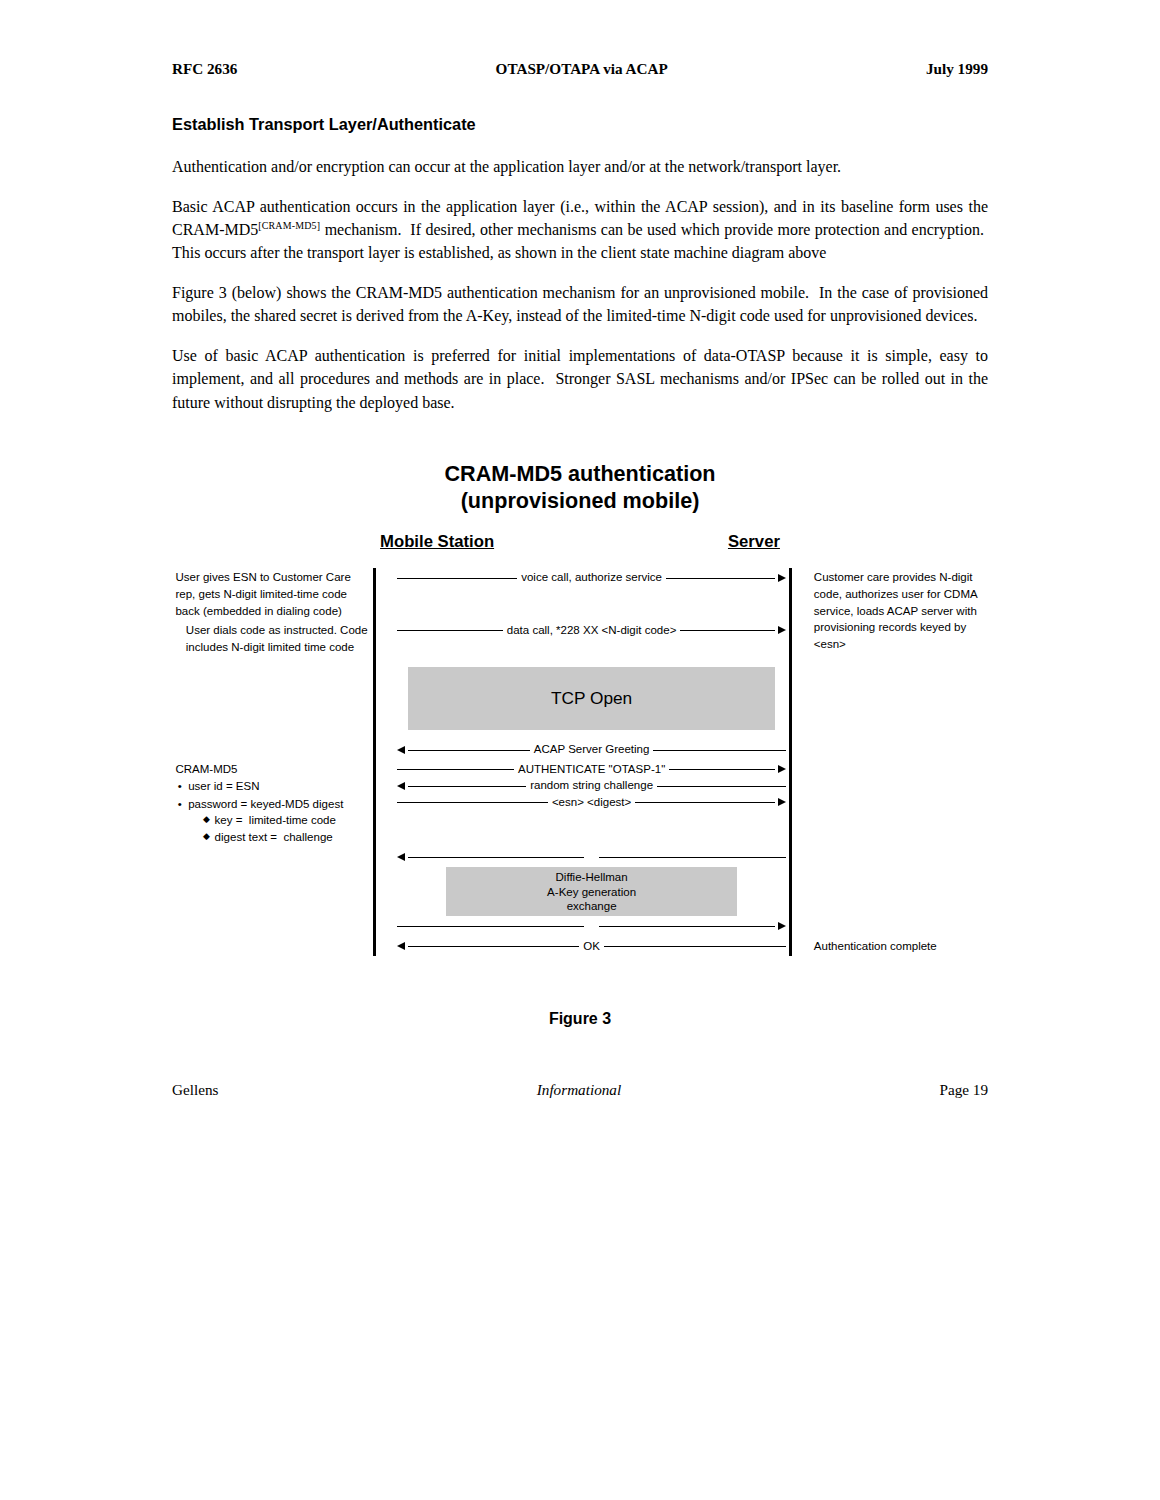RFC 2636
OTASP/OTAPA via ACAP
July 1999
Establish Transport Layer/Authenticate
Authentication and/or encryption can occur at the application layer and/or at the network/transport layer.
Basic ACAP authentication occurs in the application layer (i.e., within the ACAP session), and in its baseline form uses the CRAM-MD5[CRAM-MD5] mechanism. If desired, other mechanisms can be used which provide more protection and encryption. This occurs after the transport layer is established, as shown in the client state machine diagram above
Figure 3 (below) shows the CRAM-MD5 authentication mechanism for an unprovisioned mobile. In the case of provisioned mobiles, the shared secret is derived from the A-Key, instead of the limited-time N-digit code used for unprovisioned devices.
Use of basic ACAP authentication is preferred for initial implementations of data-OTASP because it is simple, easy to implement, and all procedures and methods are in place. Stronger SASL mechanisms and/or IPSec can be rolled out in the future without disrupting the deployed base.
CRAM-MD5 authentication
(unprovisioned mobile)
Mobile Station Server
| User gives ESN to Customer Care rep, gets N-digit limited-time code back (embedded in dialing code) | | voice call, authorize service | | Customer care provides N-digit code, authorizes user for CDMA service, loads ACAP server with provisioning records keyed by <esn> |
| User dials code as instructed. Code includes N-digit limited time code | | data call, *228 XX <N-digit code> | |
| | | TCP Open | |
| | | ACAP Server Greeting | | |
| CRAM-MD5 user id = ESN password = keyed-MD5 digest key = limited-time code digest text = challenge | | AUTHENTICATE "OTASP-1" random string challenge <esn> <digest> | | |
| | | Diffie-Hellman A-Key generation exchange | | |
| | | OK | | Authentication complete |
Figure 3
Gellens
Informational
Page 19